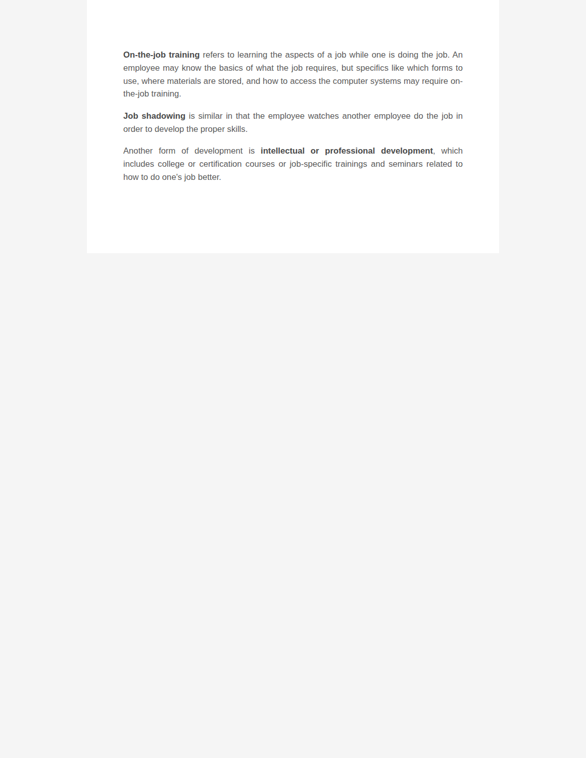On-the-job training refers to learning the aspects of a job while one is doing the job. An employee may know the basics of what the job requires, but specifics like which forms to use, where materials are stored, and how to access the computer systems may require on-the-job training.
Job shadowing is similar in that the employee watches another employee do the job in order to develop the proper skills.
Another form of development is intellectual or professional development, which includes college or certification courses or job-specific trainings and seminars related to how to do one's job better.